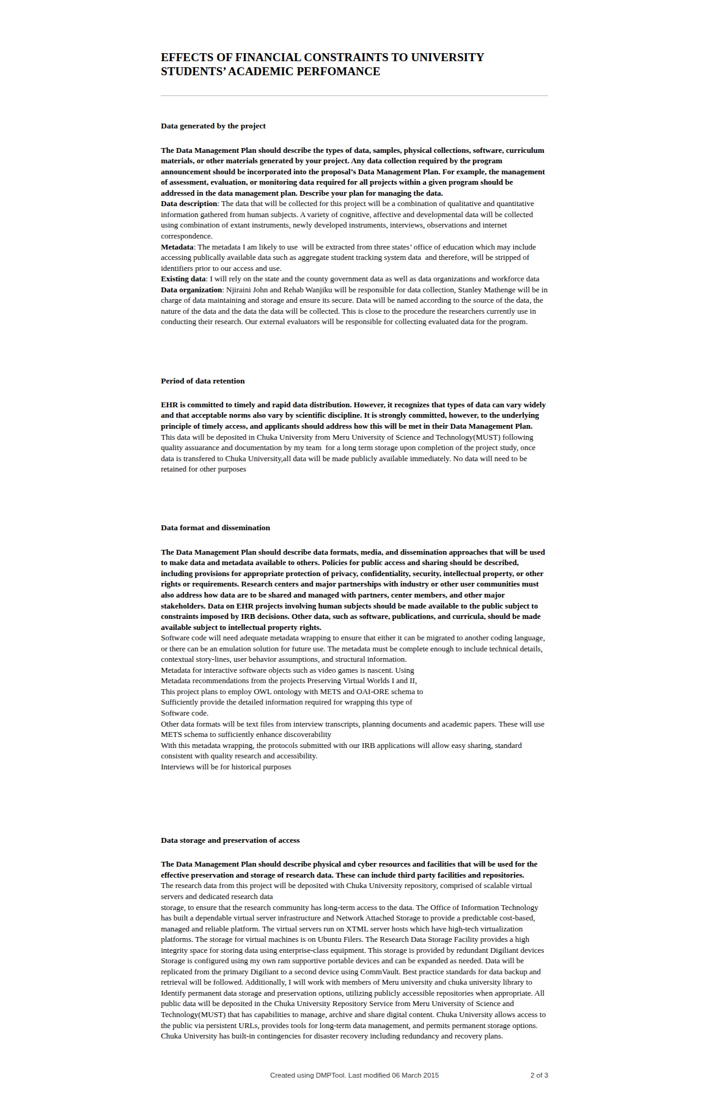EFFECTS OF FINANCIAL CONSTRAINTS TO UNIVERSITY STUDENTS’ ACADEMIC PERFOMANCE
Data generated by the project
The Data Management Plan should describe the types of data, samples, physical collections, software, curriculum materials, or other materials generated by your project. Any data collection required by the program announcement should be incorporated into the proposal’s Data Management Plan. For example, the management of assessment, evaluation, or monitoring data required for all projects within a given program should be addressed in the data management plan. Describe your plan for managing the data.
Data description: The data that will be collected for this project will be a combination of qualitative and quantitative information gathered from human subjects. A variety of cognitive, affective and developmental data will be collected using combination of extant instruments, newly developed instruments, interviews, observations and internet correspondence.
Metadata: The metadata I am likely to use will be extracted from three states’ office of education which may include accessing publically available data such as aggregate student tracking system data and therefore, will be stripped of identifiers prior to our access and use.
Existing data: I will rely on the state and the county government data as well as data organizations and workforce data
Data organization: Njiraini John and Rehab Wanjiku will be responsible for data collection, Stanley Mathenge will be in charge of data maintaining and storage and ensure its secure. Data will be named according to the source of the data, the nature of the data and the data the data will be collected. This is close to the procedure the researchers currently use in conducting their research. Our external evaluators will be responsible for collecting evaluated data for the program.
Period of data retention
EHR is committed to timely and rapid data distribution. However, it recognizes that types of data can vary widely and that acceptable norms also vary by scientific discipline. It is strongly committed, however, to the underlying principle of timely access, and applicants should address how this will be met in their Data Management Plan.
This data will be deposited in Chuka University from Meru University of Science and Technology(MUST) following quality assuarance and documentation by my team for a long term storage upon completion of the project study, once data is transfered to Chuka University,all data will be made publicly available immediately. No data will need to be retained for other purposes
Data format and dissemination
The Data Management Plan should describe data formats, media, and dissemination approaches that will be used to make data and metadata available to others. Policies for public access and sharing should be described, including provisions for appropriate protection of privacy, confidentiality, security, intellectual property, or other rights or requirements. Research centers and major partnerships with industry or other user communities must also address how data are to be shared and managed with partners, center members, and other major stakeholders. Data on EHR projects involving human subjects should be made available to the public subject to constraints imposed by IRB decisions. Other data, such as software, publications, and curricula, should be made available subject to intellectual property rights.
Software code will need adequate metadata wrapping to ensure that either it can be migrated to another coding language, or there can be an emulation solution for future use. The metadata must be complete enough to include technical details, contextual story-lines, user behavior assumptions, and structural information.
Metadata for interactive software objects such as video games is nascent. Using
Metadata recommendations from the projects Preserving Virtual Worlds I and II,
This project plans to employ OWL ontology with METS and OAI-ORE schema to
Sufficiently provide the detailed information required for wrapping this type of
Software code.
Other data formats will be text files from interview transcripts, planning documents and academic papers. These will use METS schema to sufficiently enhance discoverability
With this metadata wrapping, the protocols submitted with our IRB applications will allow easy sharing, standard consistent with quality research and accessibility.
Interviews will be for historical purposes
Data storage and preservation of access
The Data Management Plan should describe physical and cyber resources and facilities that will be used for the effective preservation and storage of research data. These can include third party facilities and repositories.
The research data from this project will be deposited with Chuka University repository, comprised of scalable virtual servers and dedicated research data
storage, to ensure that the research community has long-term access to the data. The Office of Information Technology has built a dependable virtual server infrastructure and Network Attached Storage to provide a predictable cost-based, managed and reliable platform. The virtual servers run on XTML server hosts which have high-tech virtualization platforms. The storage for virtual machines is on Ubuntu Filers. The Research Data Storage Facility provides a high integrity space for storing data using enterprise-class equipment. This storage is provided by redundant Digiliant devices Storage is configured using my own ram supportive portable devices and can be expanded as needed. Data will be replicated from the primary Digiliant to a second device using CommVault. Best practice standards for data backup and retrieval will be followed. Additionally, I will work with members of Meru university and chuka university library to
Identify permanent data storage and preservation options, utilizing publicly accessible repositories when appropriate. All public data will be deposited in the Chuka University Repository Service from Meru University of Science and Technology(MUST) that has capabilities to manage, archive and share digital content. Chuka University allows access to the public via persistent URLs, provides tools for long-term data management, and permits permanent storage options. Chuka University has built-in contingencies for disaster recovery including redundancy and recovery plans.
Created using DMPTool. Last modified 06 March 2015
2 of 3